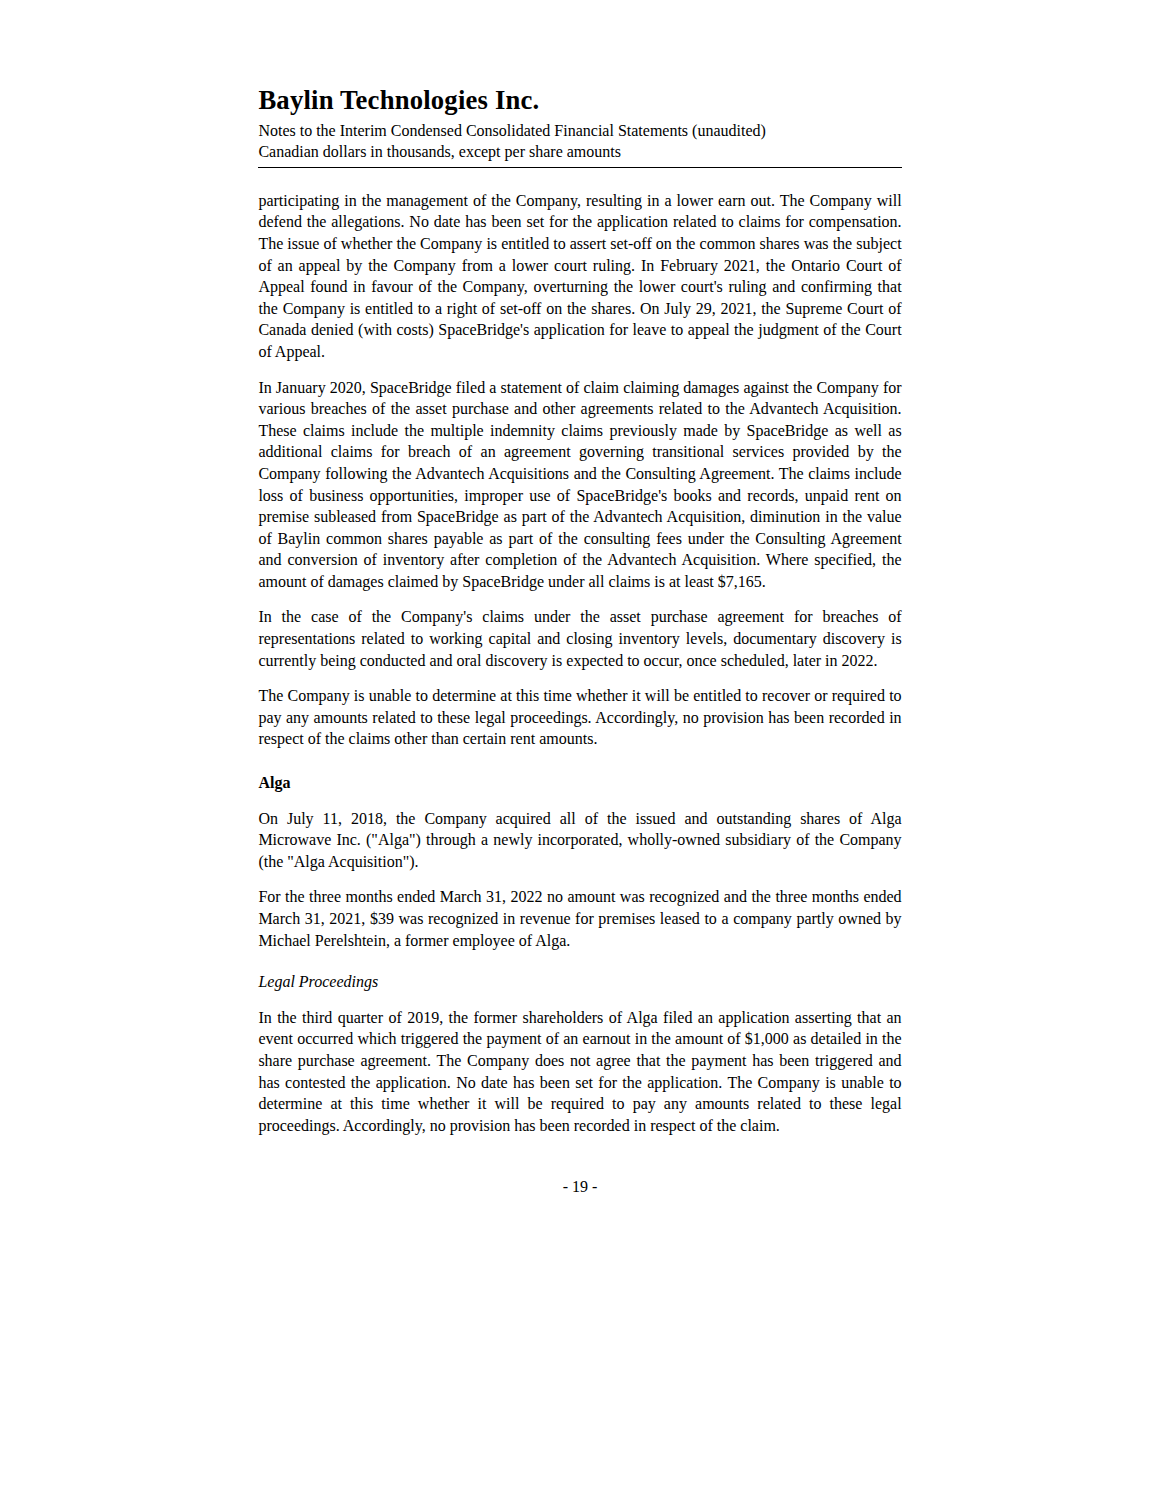Baylin Technologies Inc.
Notes to the Interim Condensed Consolidated Financial Statements (unaudited)
Canadian dollars in thousands, except per share amounts
participating in the management of the Company, resulting in a lower earn out. The Company will defend the allegations. No date has been set for the application related to claims for compensation. The issue of whether the Company is entitled to assert set-off on the common shares was the subject of an appeal by the Company from a lower court ruling. In February 2021, the Ontario Court of Appeal found in favour of the Company, overturning the lower court's ruling and confirming that the Company is entitled to a right of set-off on the shares. On July 29, 2021, the Supreme Court of Canada denied (with costs) SpaceBridge's application for leave to appeal the judgment of the Court of Appeal.
In January 2020, SpaceBridge filed a statement of claim claiming damages against the Company for various breaches of the asset purchase and other agreements related to the Advantech Acquisition. These claims include the multiple indemnity claims previously made by SpaceBridge as well as additional claims for breach of an agreement governing transitional services provided by the Company following the Advantech Acquisitions and the Consulting Agreement. The claims include loss of business opportunities, improper use of SpaceBridge's books and records, unpaid rent on premise subleased from SpaceBridge as part of the Advantech Acquisition, diminution in the value of Baylin common shares payable as part of the consulting fees under the Consulting Agreement and conversion of inventory after completion of the Advantech Acquisition. Where specified, the amount of damages claimed by SpaceBridge under all claims is at least $7,165.
In the case of the Company's claims under the asset purchase agreement for breaches of representations related to working capital and closing inventory levels, documentary discovery is currently being conducted and oral discovery is expected to occur, once scheduled, later in 2022.
The Company is unable to determine at this time whether it will be entitled to recover or required to pay any amounts related to these legal proceedings. Accordingly, no provision has been recorded in respect of the claims other than certain rent amounts.
Alga
On July 11, 2018, the Company acquired all of the issued and outstanding shares of Alga Microwave Inc. ("Alga") through a newly incorporated, wholly-owned subsidiary of the Company (the "Alga Acquisition").
For the three months ended March 31, 2022 no amount was recognized and the three months ended March 31, 2021, $39 was recognized in revenue for premises leased to a company partly owned by Michael Perelshtein, a former employee of Alga.
Legal Proceedings
In the third quarter of 2019, the former shareholders of Alga filed an application asserting that an event occurred which triggered the payment of an earnout in the amount of $1,000 as detailed in the share purchase agreement. The Company does not agree that the payment has been triggered and has contested the application. No date has been set for the application. The Company is unable to determine at this time whether it will be required to pay any amounts related to these legal proceedings. Accordingly, no provision has been recorded in respect of the claim.
- 19 -